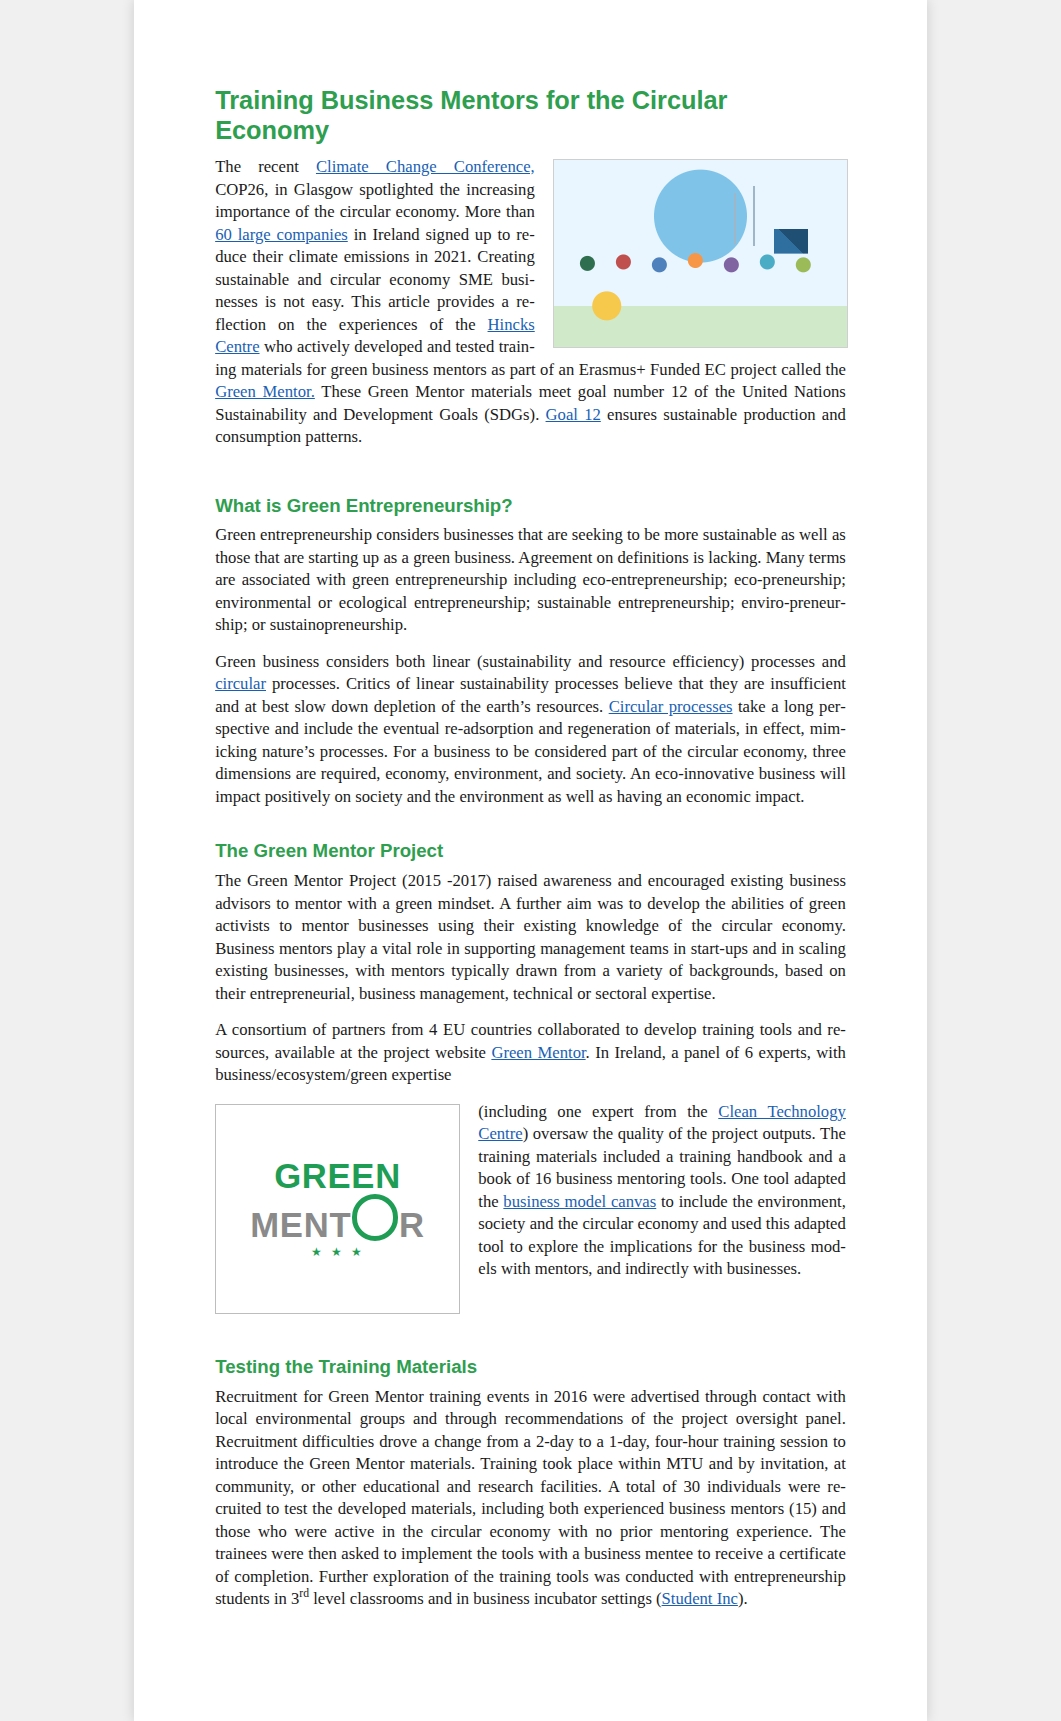Training Business Mentors for the Circular Economy
The recent Climate Change Conference, COP26, in Glasgow spotlighted the increasing importance of the circular economy. More than 60 large companies in Ireland signed up to reduce their climate emissions in 2021. Creating sustainable and circular economy SME businesses is not easy. This article provides a reflection on the experiences of the Hincks Centre who actively developed and tested training materials for green business mentors as part of an Erasmus+ Funded EC project called the Green Mentor. These Green Mentor materials meet goal number 12 of the United Nations Sustainability and Development Goals (SDGs). Goal 12 ensures sustainable production and consumption patterns.
What is Green Entrepreneurship?
Green entrepreneurship considers businesses that are seeking to be more sustainable as well as those that are starting up as a green business. Agreement on definitions is lacking. Many terms are associated with green entrepreneurship including eco-entrepreneurship; eco-preneurship; environmental or ecological entrepreneurship; sustainable entrepreneurship; enviro-preneurship; or sustainopreneurship.
Green business considers both linear (sustainability and resource efficiency) processes and circular processes. Critics of linear sustainability processes believe that they are insufficient and at best slow down depletion of the earth’s resources. Circular processes take a long perspective and include the eventual re-adsorption and regeneration of materials, in effect, mimicking nature’s processes. For a business to be considered part of the circular economy, three dimensions are required, economy, environment, and society. An eco-innovative business will impact positively on society and the environment as well as having an economic impact.
The Green Mentor Project
The Green Mentor Project (2015 -2017) raised awareness and encouraged existing business advisors to mentor with a green mindset. A further aim was to develop the abilities of green activists to mentor businesses using their existing knowledge of the circular economy. Business mentors play a vital role in supporting management teams in start-ups and in scaling existing businesses, with mentors typically drawn from a variety of backgrounds, based on their entrepreneurial, business management, technical or sectoral expertise.
A consortium of partners from 4 EU countries collaborated to develop training tools and resources, available at the project website Green Mentor. In Ireland, a panel of 6 experts, with business/ecosystem/green expertise
GREEN
MENT R
★ ★ ★
(including one expert from the Clean Technology Centre) oversaw the quality of the project outputs. The training materials included a training handbook and a book of 16 business mentoring tools. One tool adapted the business model canvas to include the environment, society and the circular economy and used this adapted tool to explore the implications for the business models with mentors, and indirectly with businesses.
Testing the Training Materials
Recruitment for Green Mentor training events in 2016 were advertised through contact with local environmental groups and through recommendations of the project oversight panel. Recruitment difficulties drove a change from a 2-day to a 1-day, four-hour training session to introduce the Green Mentor materials. Training took place within MTU and by invitation, at community, or other educational and research facilities. A total of 30 individuals were recruited to test the developed materials, including both experienced business mentors (15) and those who were active in the circular economy with no prior mentoring experience. The trainees were then asked to implement the tools with a business mentee to receive a certificate of completion. Further exploration of the training tools was conducted with entrepreneurship students in 3rd level classrooms and in business incubator settings (Student Inc).